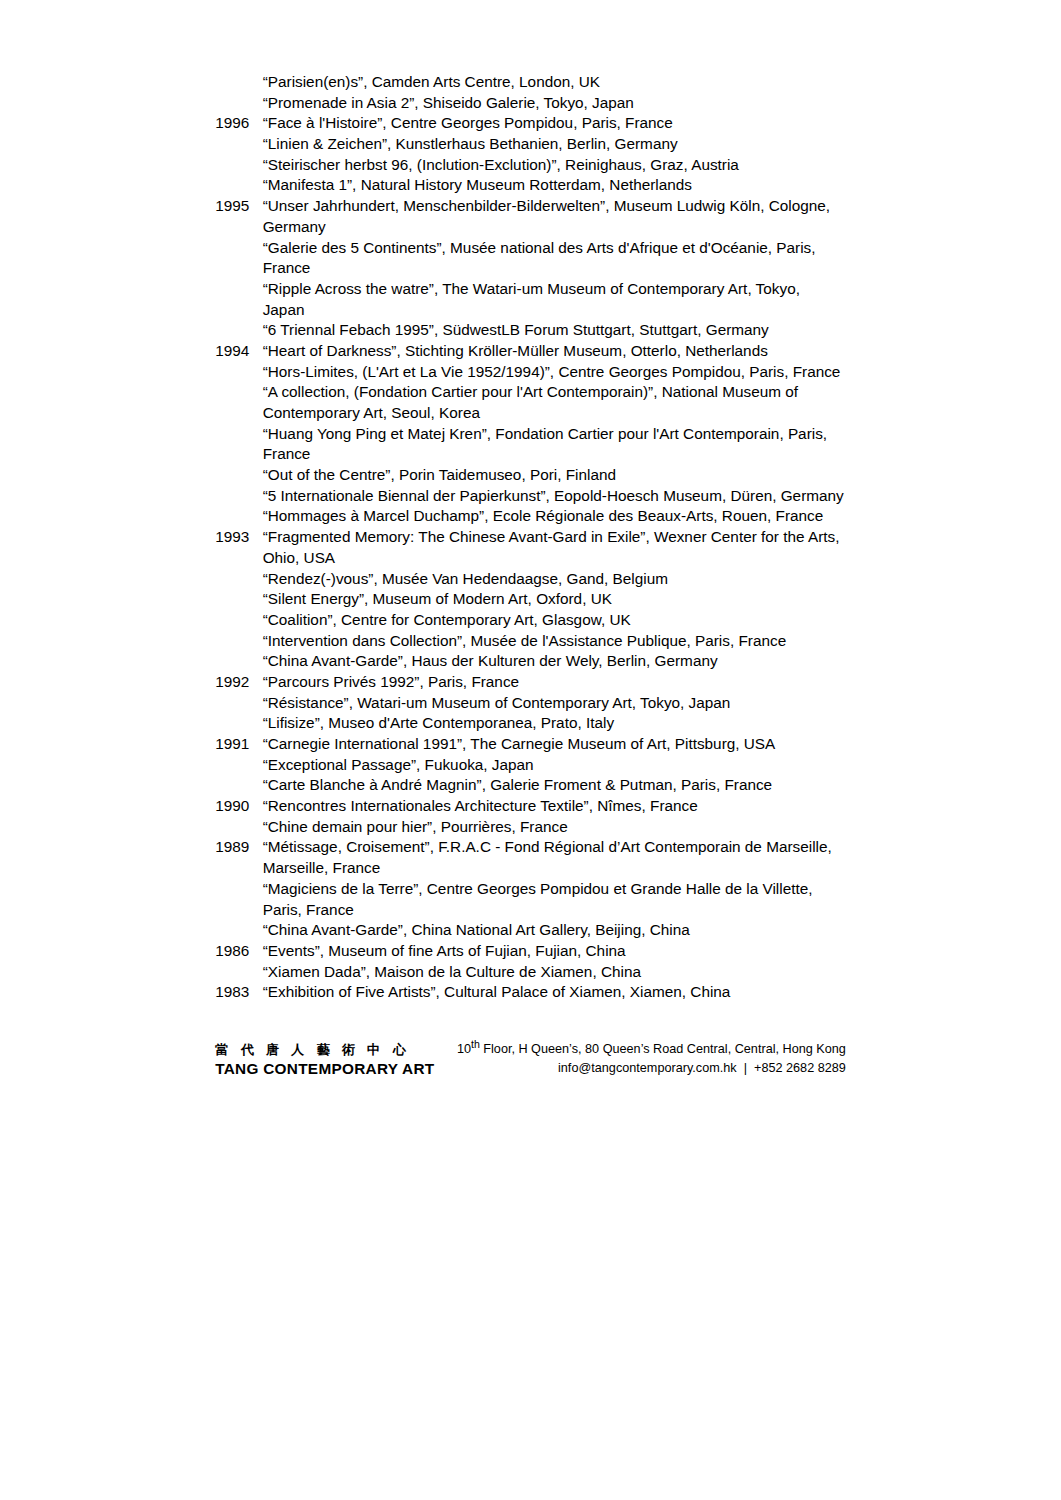| | “Parisien(en)s”, Camden Arts Centre, London, UK “Promenade in Asia 2”, Shiseido Galerie, Tokyo, Japan |
| 1996 | “Face à l'Histoire”, Centre Georges Pompidou, Paris, France “Linien & Zeichen”, Kunstlerhaus Bethanien, Berlin, Germany “Steirischer herbst 96, (Inclution-Exclution)”, Reinighaus, Graz, Austria “Manifesta 1”, Natural History Museum Rotterdam, Netherlands |
| 1995 | “Unser Jahrhundert, Menschenbilder-Bilderwelten”, Museum Ludwig Köln, Cologne, Germany “Galerie des 5 Continents”, Musée national des Arts d'Afrique et d'Océanie, Paris, France “Ripple Across the watre”, The Watari-um Museum of Contemporary Art, Tokyo, Japan “6 Triennal Febach 1995”, SüdwestLB Forum Stuttgart, Stuttgart, Germany |
| 1994 | “Heart of Darkness”, Stichting Kröller-Müller Museum, Otterlo, Netherlands “Hors-Limites, (L'Art et La Vie 1952/1994)”, Centre Georges Pompidou, Paris, France “A collection, (Fondation Cartier pour l'Art Contemporain)”, National Museum of Contemporary Art, Seoul, Korea “Huang Yong Ping et Matej Kren”, Fondation Cartier pour l'Art Contemporain, Paris, France “Out of the Centre”, Porin Taidemuseo, Pori, Finland “5 Internationale Biennal der Papierkunst”, Eopold-Hoesch Museum, Düren, Germany “Hommages à Marcel Duchamp”, Ecole Régionale des Beaux-Arts, Rouen, France |
| 1993 | “Fragmented Memory: The Chinese Avant-Gard in Exile”, Wexner Center for the Arts, Ohio, USA “Rendez(-)vous”, Musée Van Hedendaagse, Gand, Belgium “Silent Energy”, Museum of Modern Art, Oxford, UK “Coalition”, Centre for Contemporary Art, Glasgow, UK “Intervention dans Collection”, Musée de l'Assistance Publique, Paris, France “China Avant-Garde”, Haus der Kulturen der Wely, Berlin, Germany |
| 1992 | “Parcours Privés 1992”, Paris, France “Résistance”, Watari-um Museum of Contemporary Art, Tokyo, Japan “Lifisize”, Museo d'Arte Contemporanea, Prato, Italy |
| 1991 | “Carnegie International 1991”, The Carnegie Museum of Art, Pittsburg, USA “Exceptional Passage”, Fukuoka, Japan “Carte Blanche à André Magnin”, Galerie Froment & Putman, Paris, France |
| 1990 | “Rencontres Internationales Architecture Textile”, Nîmes, France “Chine demain pour hier”, Pourrières, France |
| 1989 | “Métissage, Croisement”, F.R.A.C - Fond Régional d’Art Contemporain de Marseille, Marseille, France “Magiciens de la Terre”, Centre Georges Pompidou et Grande Halle de la Villette, Paris, France “China Avant-Garde”, China National Art Gallery, Beijing, China |
| 1986 | “Events”, Museum of fine Arts of Fujian, Fujian, China “Xiamen Dada”, Maison de la Culture de Xiamen, China |
| 1983 | “Exhibition of Five Artists”, Cultural Palace of Xiamen, Xiamen, China |
當 代 唐 人 藝 術 中 心
TANG CONTEMPORARY ART
10th Floor, H Queen’s, 80 Queen’s Road Central, Central, Hong Kong
info@tangcontemporary.com.hk | +852 2682 8289